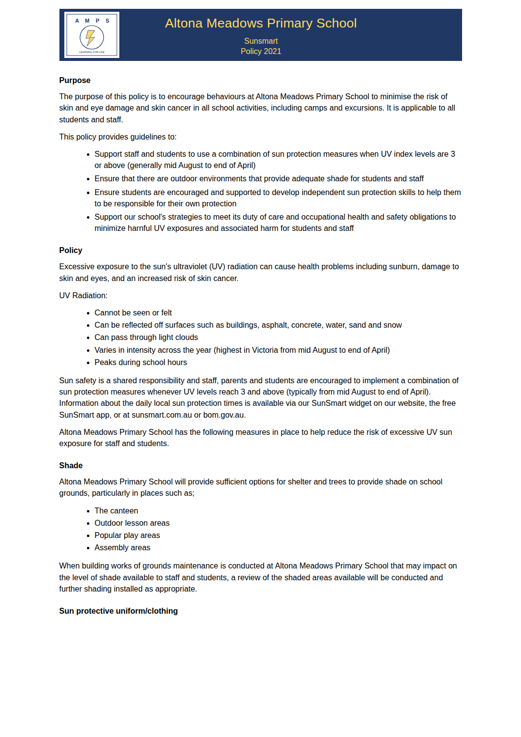A M P S LEARNING FOR LIFE
Altona Meadows Primary School
Sunsmart
Policy 2021
Purpose
The purpose of this policy is to encourage behaviours at Altona Meadows Primary School to minimise the risk of skin and eye damage and skin cancer in all school activities, including camps and excursions. It is applicable to all students and staff.
This policy provides guidelines to:
Support staff and students to use a combination of sun protection measures when UV index levels are 3 or above (generally mid August to end of April)
Ensure that there are outdoor environments that provide adequate shade for students and staff
Ensure students are encouraged and supported to develop independent sun protection skills to help them to be responsible for their own protection
Support our school's strategies to meet its duty of care and occupational health and safety obligations to minimize harnful UV exposures and associated harm for students and staff
Policy
Excessive exposure to the sun's ultraviolet (UV) radiation can cause health problems including sunburn, damage to skin and eyes, and an increased risk of skin cancer.
UV Radiation:
Cannot be seen or felt
Can be reflected off surfaces such as buildings, asphalt, concrete, water, sand and snow
Can pass through light clouds
Varies in intensity across the year (highest in Victoria from mid August to end of April)
Peaks during school hours
Sun safety is a shared responsibility and staff, parents and students are encouraged to implement a combination of sun protection measures whenever UV levels reach 3 and above (typically from mid August to end of April). Information about the daily local sun protection times is available via our SunSmart widget on our website, the free SunSmart app, or at sunsmart.com.au or bom.gov.au.
Altona Meadows Primary School has the following measures in place to help reduce the risk of excessive UV sun exposure for staff and students.
Shade
Altona Meadows Primary School will provide sufficient options for shelter and trees to provide shade on school grounds, particularly in places such as;
The canteen
Outdoor lesson areas
Popular play areas
Assembly areas
When building works of grounds maintenance is conducted at Altona Meadows Primary School that may impact on the level of shade available to staff and students, a review of the shaded areas available will be conducted and further shading installed as appropriate.
Sun protective uniform/clothing